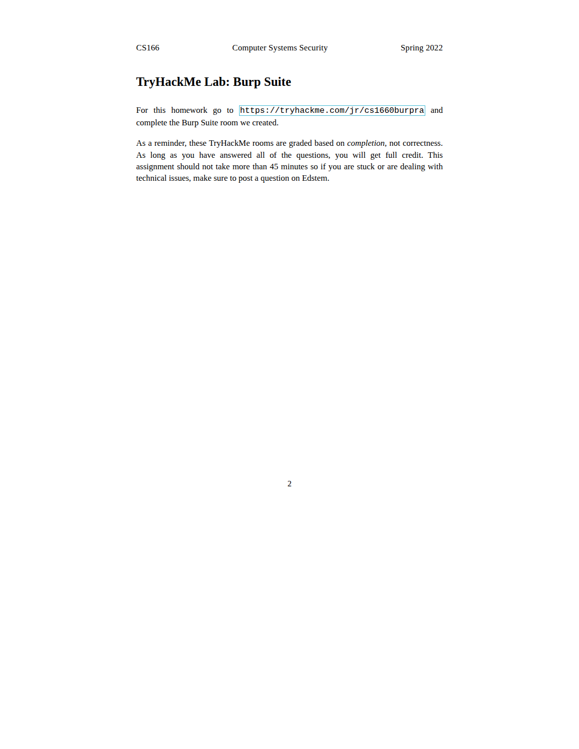CS166
Computer Systems Security
Spring 2022
TryHackMe Lab: Burp Suite
For this homework go to https://tryhackme.com/jr/cs1660burpra and complete the Burp Suite room we created.
As a reminder, these TryHackMe rooms are graded based on completion, not correctness. As long as you have answered all of the questions, you will get full credit. This assignment should not take more than 45 minutes so if you are stuck or are dealing with technical issues, make sure to post a question on Edstem.
2